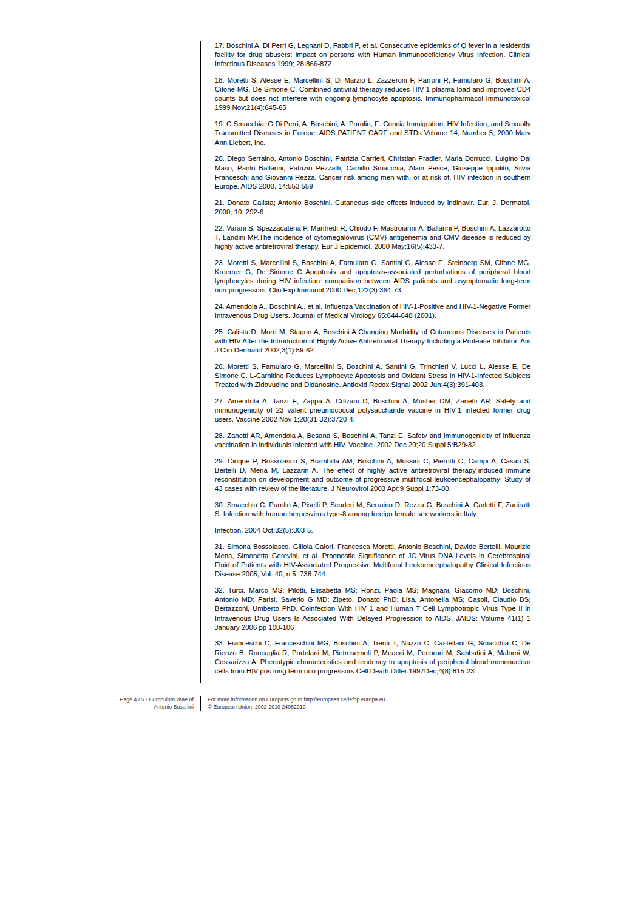17. Boschini A, Di Perri G, Legnani D, Fabbri P, et al. Consecutive epidemics of Q fever in a residential facility for drug abusers: impact on persons with Human Immunodeficiency Virus Infection. Clinical Infectious Diseases 1999; 28:866-872.
18. Moretti S, Alesse E, Marcellini S, Di Marzio L, Zazzeroni F, Parroni R, Famularo G, Boschini A, Cifone MG, De Simone C. Combined antiviral therapy reduces HIV-1 plasma load and improves CD4 counts but does not interfere with ongoing lymphocyte apoptosis. Immunopharmacol Immunotoxicol 1999 Nov;21(4):645-65
19. C.Smacchia, G.Di Perri, A. Boschini, A. Parolin, E. Concia Immigration, HIV Infection, and Sexually Transmitted Diseases in Europe. AIDS PATIENT CARE and STDs Volume 14, Number 5, 2000 Marv Ann Liebert, Inc.
20. Diego Serraino, Antonio Boschini, Patrizia Carrieri, Christian Pradier, Maria Dorrucci, Luigino Dal Maso, Paolo Ballarini, Patrizio Pezzatti, Camillo Smacchia, Alain Pesce, Giuseppe Ippolito, Silvia Franceschi and Giovanni Rezza. Cancer risk among men with, or at risk of, HIV infection in southern Europe. AIDS 2000, 14:553 559
21. Donato Calista; Antonio Boschini. Cutaneous side effects induced by indinavir. Eur. J. Dermatol. 2000; 10: 292-6.
22. Varani S, Spezzacatena P, Manfredi R, Chiodo F, Mastroianni A, Ballarini P, Boschini A, Lazzarotto T, Landini MP.The incidence of cytomegalovirus (CMV) antigenemia and CMV disease is reduced by highly active antiretroviral therapy. Eur J Epidemiol. 2000 May;16(5):433-7.
23. Moretti S, Marcellini S, Boschini A, Famularo G, Santini G, Alesse E, Steinberg SM, Cifone MG, Kroemer G, De Simone C Apoptosis and apoptosis-associated perturbations of peripheral blood lymphocytes during HIV infection: comparison between AIDS patients and asymptomatic long-term non-progressors. Clin Exp Immunol 2000 Dec;122(3):364-73.
24. Amendola A., Boschini A., et al. Influenza Vaccination of HIV-1-Positive and HIV-1-Negative Former Intravenous Drug Users. Journal of Medical Virology 65:644-648 (2001).
25. Calista D, Morri M, Stagno A, Boschini A.Changing Morbidity of Cutaneous Diseases in Patients with HIV After the Introduction of Highly Active Antiretroviral Therapy Including a Protease Inhibitor. Am J Clin Dermatol 2002;3(1):59-62.
26. Moretti S, Famularo G, Marcellini S, Boschini A, Santini G, Trinchieri V, Lucci L, Alesse E, De Simone C. L-Carnitine Reduces Lymphocyte Apoptosis and Oxidant Stress in HIV-1-Infected Subjects Treated with Zidovudine and Didanosine. Antioxid Redox Signal 2002 Jun;4(3):391-403.
27. Amendola A, Tanzi E, Zappa A, Colzani D, Boschini A, Musher DM, Zanetti AR. Safety and immunogenicity of 23 valent pneumococcal polysaccharide vaccine in HIV-1 infected former drug users. Vaccine 2002 Nov 1;20(31-32):3720-4.
28. Zanetti AR, Amendola A, Besana S, Boschini A, Tanzi E. Safety and immunogenicity of influenza vaccination in individuals infected with HIV. Vaccine. 2002 Dec 20;20 Suppl 5:B29-32.
29. Cinque P, Bossolasco S, Brambilla AM, Boschini A, Mussini C, Pierotti C, Campi A, Casari S, Bertelli D, Mena M, Lazzarin A. The effect of highly active antiretroviral therapy-induced immune reconstitution on development and outcome of progressive multifocal leukoencephalopathy: Study of 43 cases with review of the literature. J Neurovirol 2003 Apr;9 Suppl 1:73-80.
30. Smacchia C, Parolin A, Piselli P, Scuderi M, Serraino D, Rezza G, Boschini A, Carletti F, Zaniratti S. Infection with human herpesvirus type-8 among foreign female sex workers in Italy.
Infection. 2004 Oct;32(5):303-5.
31. Simona Bossolasco, Giliola Calori, Francesca Moretti, Antonio Boschini, Davide Bertelli, Maurizio Mena, Simonetta Gerevini, et al. Prognostic Significance of JC Virus DNA Levels in Cerebrospinal Fluid of Patients with HIV-Associated Progressive Multifocal Leukoencephalopathy Clinical Infectious Disease 2005, Vol. 40, n.5: 738-744.
32. Turci, Marco MS; Pilotti, Elisabetta MS; Ronzi, Paola MS; Magnani, Giacomo MD; Boschini, Antonio MD; Parisi, Saverio G MD; Zipeto, Donato PhD; Lisa, Antonella MS; Casoli, Claudio BS; Bertazzoni, Umberto PhD. Coinfection With HIV 1 and Human T Cell Lymphotropic Virus Type II in Intravenous Drug Users Is Associated With Delayed Progression to AIDS. JAIDS: Volume 41(1) 1 January 2006 pp 100-106
33. Franceschi C, Franceschini MG, Boschini A, Trenti T, Nuzzo C, Castellani G, Smacchia C, De Rienzo B, Roncaglia R, Portolani M, Pietrosemoli P, Meacci M, Pecorari M, Sabbatini A, Malorni W, Cossarizza A. Phenotypic characteristics and tendency to apoptosis of peripheral blood mononuclear cells from HIV pos long term non progressors.Cell Death Differ.1997Dec;4(8):815-23.
Page 4 / 5 - Curriculum vitae of
Antonio Boschini
For more information on Europass go to http://europass.cedefop.europa.eu
© European Union, 2002-2010 24082010